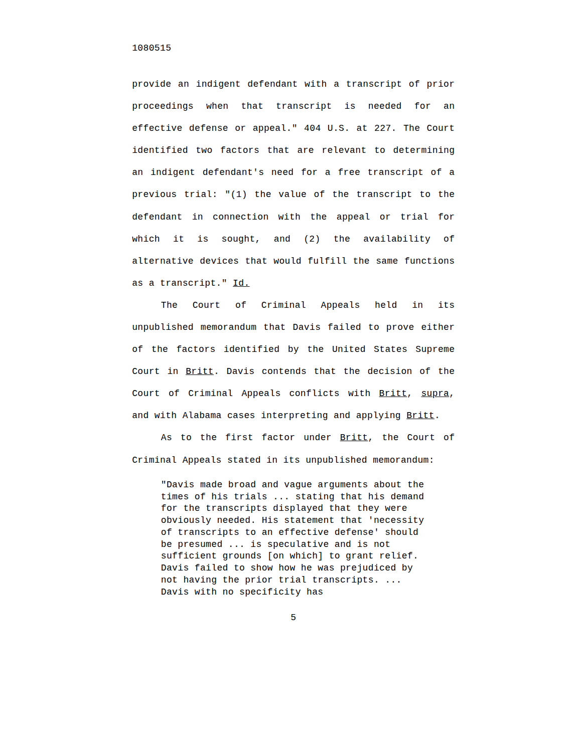1080515
provide an indigent defendant with a transcript of prior proceedings when that transcript is needed for an effective defense or appeal." 404 U.S. at 227. The Court identified two factors that are relevant to determining an indigent defendant's need for a free transcript of a previous trial: "(1) the value of the transcript to the defendant in connection with the appeal or trial for which it is sought, and (2) the availability of alternative devices that would fulfill the same functions as a transcript." Id.
The Court of Criminal Appeals held in its unpublished memorandum that Davis failed to prove either of the factors identified by the United States Supreme Court in Britt. Davis contends that the decision of the Court of Criminal Appeals conflicts with Britt, supra, and with Alabama cases interpreting and applying Britt.
As to the first factor under Britt, the Court of Criminal Appeals stated in its unpublished memorandum:
"Davis made broad and vague arguments about the times of his trials ... stating that his demand for the transcripts displayed that they were obviously needed. His statement that 'necessity of transcripts to an effective defense' should be presumed ... is speculative and is not sufficient grounds [on which] to grant relief. Davis failed to show how he was prejudiced by not having the prior trial transcripts. ... Davis with no specificity has
5